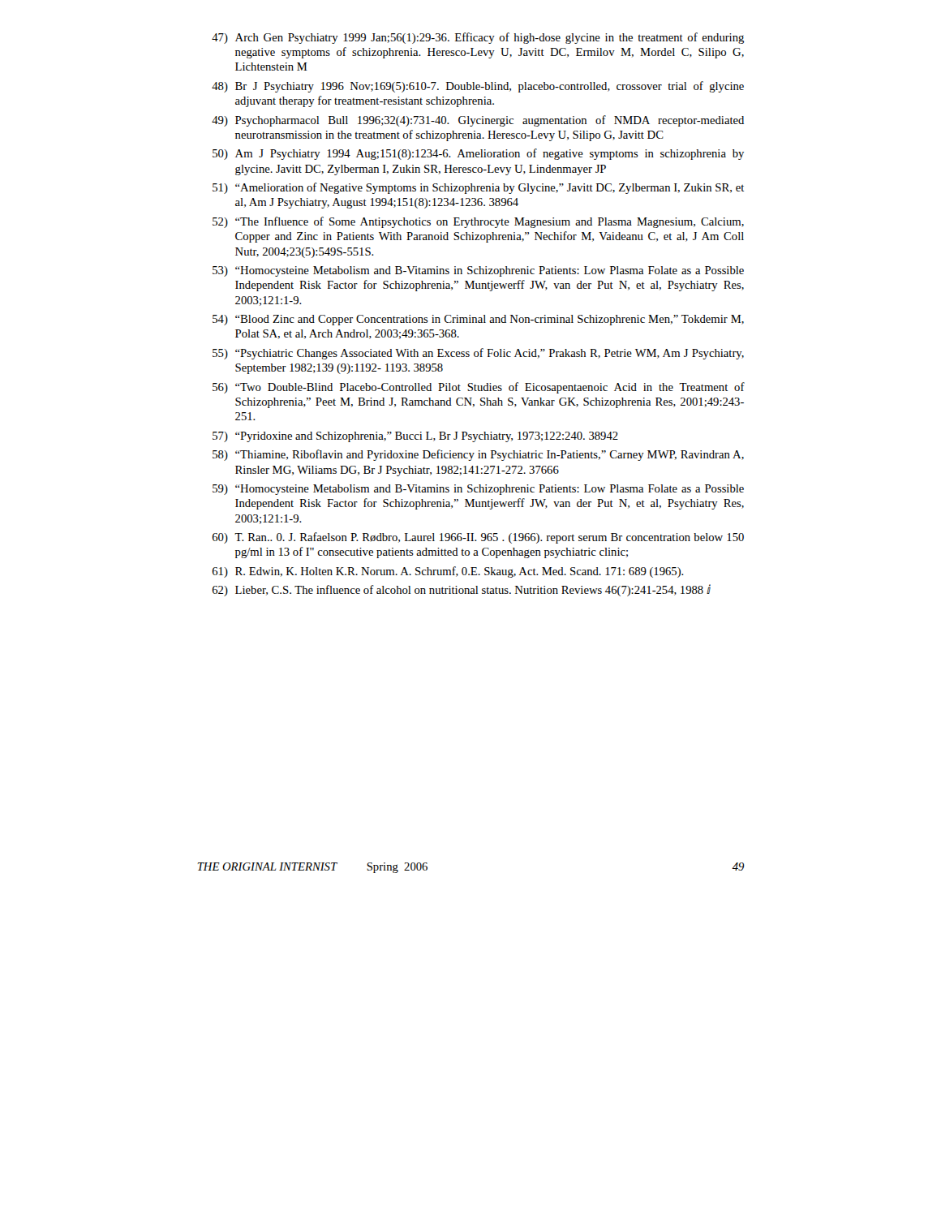47) Arch Gen Psychiatry 1999 Jan;56(1):29-36. Efficacy of high-dose glycine in the treatment of enduring negative symptoms of schizophrenia. Heresco-Levy U, Javitt DC, Ermilov M, Mordel C, Silipo G, Lichtenstein M
48) Br J Psychiatry 1996 Nov;169(5):610-7. Double-blind, placebo-controlled, crossover trial of glycine adjuvant therapy for treatment-resistant schizophrenia.
49) Psychopharmacol Bull 1996;32(4):731-40. Glycinergic augmentation of NMDA receptor-mediated neurotransmission in the treatment of schizophrenia. Heresco-Levy U, Silipo G, Javitt DC
50) Am J Psychiatry 1994 Aug;151(8):1234-6. Amelioration of negative symptoms in schizophrenia by glycine. Javitt DC, Zylberman I, Zukin SR, Heresco-Levy U, Lindenmayer JP
51)“Amelioration of Negative Symptoms in Schizophrenia by Glycine,” Javitt DC, Zylberman I, Zukin SR, et al, Am J Psychiatry, August 1994;151(8):1234-1236. 38964
52)“The Influence of Some Antipsychotics on Erythrocyte Magnesium and Plasma Magnesium, Calcium, Copper and Zinc in Patients With Paranoid Schizophrenia,” Nechifor M, Vaideanu C, et al, J Am Coll Nutr, 2004;23(5):549S-551S.
53)“Homocysteine Metabolism and B-Vitamins in Schizophrenic Patients: Low Plasma Folate as a Possible Independent Risk Factor for Schizophrenia,” Muntjewerff JW, van der Put N, et al, Psychiatry Res, 2003;121:1-9.
54)“Blood Zinc and Copper Concentrations in Criminal and Non-criminal Schizophrenic Men,” Tokdemir M, Polat SA, et al, Arch Androl, 2003;49:365-368.
55)“Psychiatric Changes Associated With an Excess of Folic Acid,” Prakash R, Petrie WM, Am J Psychiatry, September 1982;139 (9):1192- 1193. 38958
56)“Two Double-Blind Placebo-Controlled Pilot Studies of Eicosapentaenoic Acid in the Treatment of Schizophrenia,” Peet M, Brind J, Ramchand CN, Shah S, Vankar GK, Schizophrenia Res, 2001;49:243-251.
57)“Pyridoxine and Schizophrenia,” Bucci L, Br J Psychiatry, 1973;122:240. 38942
58)“Thiamine, Riboflavin and Pyridoxine Deficiency in Psychiatric In-Patients,” Carney MWP, Ravindran A, Rinsler MG, Wiliams DG, Br J Psychiatr, 1982;141:271-272. 37666
59)“Homocysteine Metabolism and B-Vitamins in Schizophrenic Patients: Low Plasma Folate as a Possible Independent Risk Factor for Schizophrenia,” Muntjewerff JW, van der Put N, et al, Psychiatry Res, 2003;121:1-9.
60) T. Ran.. 0. J. Rafaelson P. Rødbro, Laurel 1966-II. 965 . (1966). report serum Br concentration below 150 pg/ml in 13 of I" consecutive patients admitted to a Copenhagen psychiatric clinic;
61) R. Edwin, K. Holten K.R. Norum. A. Schrumf, 0.E. Skaug, Act. Med. Scand. 171: 689 (1965).
62) Lieber, C.S. The influence of alcohol on nutritional status. Nutrition Reviews 46(7):241-254, 1988 ⅈ
THE ORIGINAL INTERNIST Spring 2006
49